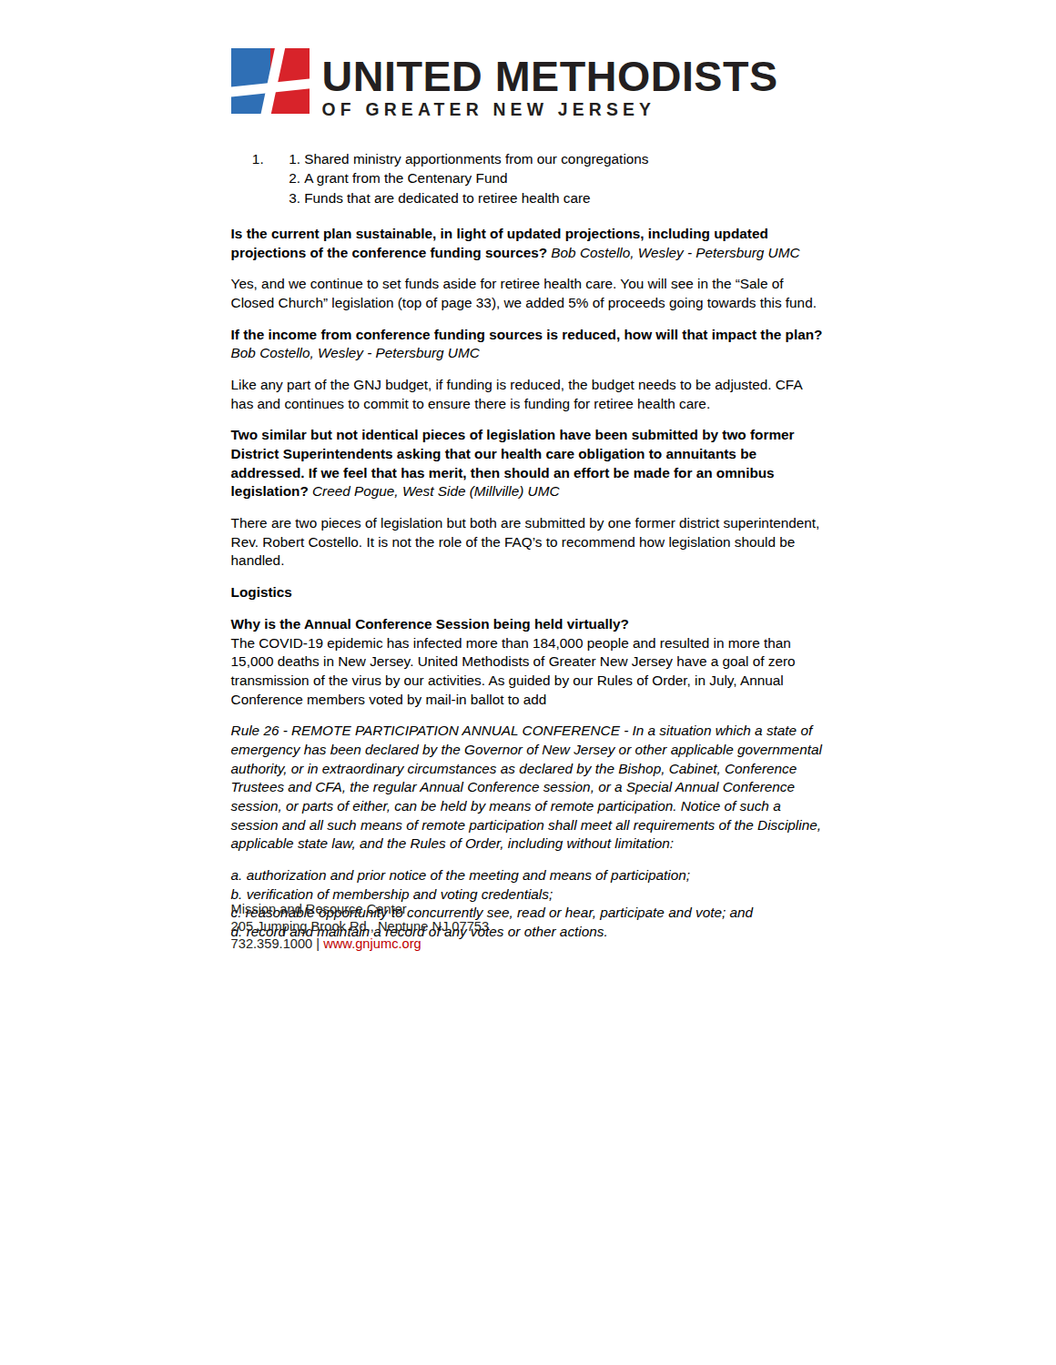United Methodists
of Greater New Jersey
Shared ministry apportionments from our congregations
A grant from the Centenary Fund
Funds that are dedicated to retiree health care
Is the current plan sustainable, in light of updated projections, including updated projections of the conference funding sources? Bob Costello, Wesley - Petersburg UMC
Yes, and we continue to set funds aside for retiree health care. You will see in the “Sale of Closed Church” legislation (top of page 33), we added 5% of proceeds going towards this fund.
If the income from conference funding sources is reduced, how will that impact the plan? Bob Costello, Wesley - Petersburg UMC
Like any part of the GNJ budget, if funding is reduced, the budget needs to be adjusted. CFA has and continues to commit to ensure there is funding for retiree health care.
Two similar but not identical pieces of legislation have been submitted by two former District Superintendents asking that our health care obligation to annuitants be addressed. If we feel that has merit, then should an effort be made for an omnibus legislation? Creed Pogue, West Side (Millville) UMC
There are two pieces of legislation but both are submitted by one former district superintendent, Rev. Robert Costello. It is not the role of the FAQ’s to recommend how legislation should be handled.
Logistics
Why is the Annual Conference Session being held virtually?
The COVID-19 epidemic has infected more than 184,000 people and resulted in more than 15,000 deaths in New Jersey. United Methodists of Greater New Jersey have a goal of zero transmission of the virus by our activities. As guided by our Rules of Order, in July, Annual Conference members voted by mail-in ballot to add
Rule 26 - REMOTE PARTICIPATION ANNUAL CONFERENCE - In a situation which a state of emergency has been declared by the Governor of New Jersey or other applicable governmental authority, or in extraordinary circumstances as declared by the Bishop, Cabinet, Conference Trustees and CFA, the regular Annual Conference session, or a Special Annual Conference session, or parts of either, can be held by means of remote participation. Notice of such a session and all such means of remote participation shall meet all requirements of the Discipline, applicable state law, and the Rules of Order, including without limitation:
a. authorization and prior notice of the meeting and means of participation;
b. verification of membership and voting credentials;
c. reasonable opportunity to concurrently see, read or hear, participate and vote; and
d. record and maintain a record of any votes or other actions.
Mission and Resource Center
205 Jumping Brook Rd., Neptune NJ 07753
732.359.1000 | www.gnjumc.org